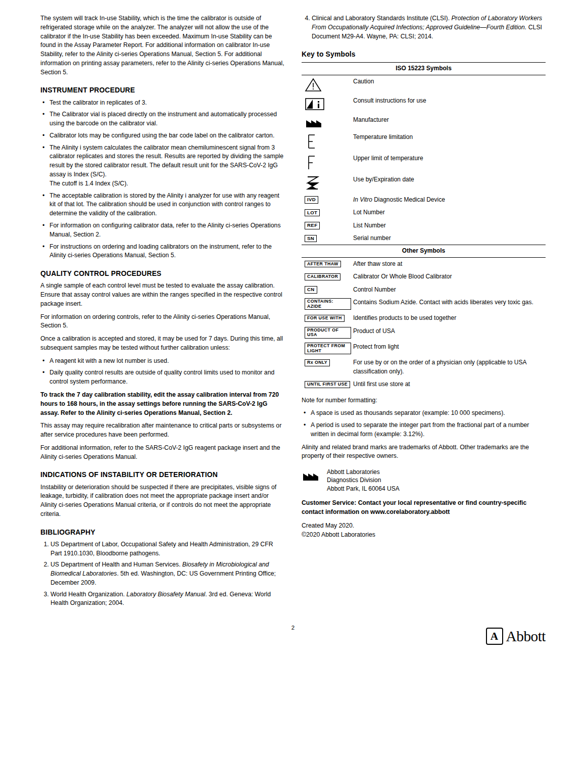The system will track In-use Stability, which is the time the calibrator is outside of refrigerated storage while on the analyzer. The analyzer will not allow the use of the calibrator if the In-use Stability has been exceeded. Maximum In-use Stability can be found in the Assay Parameter Report. For additional information on calibrator In-use Stability, refer to the Alinity ci-series Operations Manual, Section 5. For additional information on printing assay parameters, refer to the Alinity ci-series Operations Manual, Section 5.
INSTRUMENT PROCEDURE
Test the calibrator in replicates of 3.
The Calibrator vial is placed directly on the instrument and automatically processed using the barcode on the calibrator vial.
Calibrator lots may be configured using the bar code label on the calibrator carton.
The Alinity i system calculates the calibrator mean chemiluminescent signal from 3 calibrator replicates and stores the result. Results are reported by dividing the sample result by the stored calibrator result. The default result unit for the SARS-CoV-2 IgG assay is Index (S/C).
The cutoff is 1.4 Index (S/C).
The acceptable calibration is stored by the Alinity i analyzer for use with any reagent kit of that lot. The calibration should be used in conjunction with control ranges to determine the validity of the calibration.
For information on configuring calibrator data, refer to the Alinity ci-series Operations Manual, Section 2.
For instructions on ordering and loading calibrators on the instrument, refer to the Alinity ci-series Operations Manual, Section 5.
QUALITY CONTROL PROCEDURES
A single sample of each control level must be tested to evaluate the assay calibration. Ensure that assay control values are within the ranges specified in the respective control package insert.
For information on ordering controls, refer to the Alinity ci-series Operations Manual, Section 5.
Once a calibration is accepted and stored, it may be used for 7 days. During this time, all subsequent samples may be tested without further calibration unless:
A reagent kit with a new lot number is used.
Daily quality control results are outside of quality control limits used to monitor and control system performance.
To track the 7 day calibration stability, edit the assay calibration interval from 720 hours to 168 hours, in the assay settings before running the SARS-CoV-2 IgG assay. Refer to the Alinity ci-series Operations Manual, Section 2.
This assay may require recalibration after maintenance to critical parts or subsystems or after service procedures have been performed.
For additional information, refer to the SARS-CoV-2 IgG reagent package insert and the Alinity ci-series Operations Manual.
INDICATIONS OF INSTABILITY OR DETERIORATION
Instability or deterioration should be suspected if there are precipitates, visible signs of leakage, turbidity, if calibration does not meet the appropriate package insert and/or Alinity ci-series Operations Manual criteria, or if controls do not meet the appropriate criteria.
BIBLIOGRAPHY
US Department of Labor, Occupational Safety and Health Administration, 29 CFR Part 1910.1030, Bloodborne pathogens.
US Department of Health and Human Services. Biosafety in Microbiological and Biomedical Laboratories. 5th ed. Washington, DC: US Government Printing Office; December 2009.
World Health Organization. Laboratory Biosafety Manual. 3rd ed. Geneva: World Health Organization; 2004.
Clinical and Laboratory Standards Institute (CLSI). Protection of Laboratory Workers From Occupationally Acquired Infections; Approved Guideline—Fourth Edition. CLSI Document M29-A4. Wayne, PA: CLSI; 2014.
Key to Symbols
| ISO 15223 Symbols |
| --- |
| | Caution |
| | Consult instructions for use |
| | Manufacturer |
| | Temperature limitation |
| | Upper limit of temperature |
| | Use by/Expiration date |
| IVD | In Vitro Diagnostic Medical Device |
| LOT | Lot Number |
| REF | List Number |
| SN | Serial number |
| Other Symbols |
| AFTER THAW | After thaw store at |
| CALIBRATOR | Calibrator Or Whole Blood Calibrator |
| CN | Control Number |
| CONTAINS: AZIDE | Contains Sodium Azide. Contact with acids liberates very toxic gas. |
| FOR USE WITH | Identifies products to be used together |
| PRODUCT OF USA | Product of USA |
| PROTECT FROM LIGHT | Protect from light |
| Rx ONLY | For use by or on the order of a physician only (applicable to USA classification only). |
| UNTIL FIRST USE | Until first use store at |
Note for number formatting:
A space is used as thousands separator (example: 10 000 specimens).
A period is used to separate the integer part from the fractional part of a number written in decimal form (example: 3.12%).
Alinity and related brand marks are trademarks of Abbott. Other trademarks are the property of their respective owners.
Abbott Laboratories
Diagnostics Division
Abbott Park, IL 60064 USA
Customer Service: Contact your local representative or find country-specific contact information on www.corelaboratory.abbott
Created May 2020.
©2020 Abbott Laboratories
2
A
Abbott